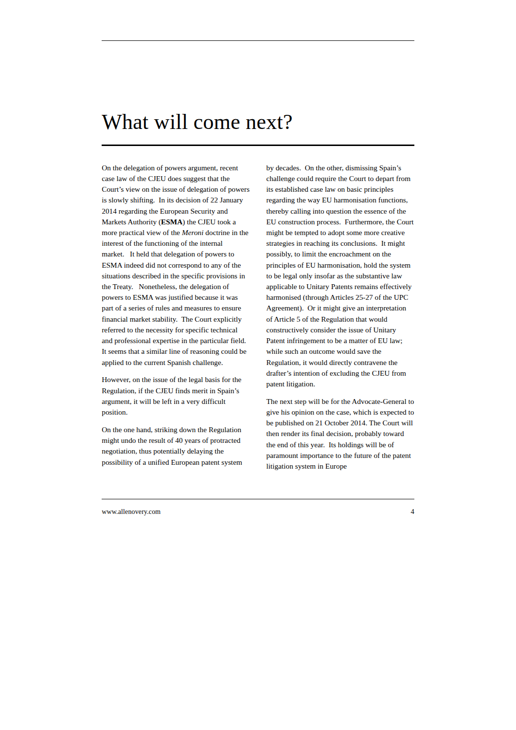What will come next?
On the delegation of powers argument, recent case law of the CJEU does suggest that the Court’s view on the issue of delegation of powers is slowly shifting. In its decision of 22 January 2014 regarding the European Security and Markets Authority (ESMA) the CJEU took a more practical view of the Meroni doctrine in the interest of the functioning of the internal market. It held that delegation of powers to ESMA indeed did not correspond to any of the situations described in the specific provisions in the Treaty. Nonetheless, the delegation of powers to ESMA was justified because it was part of a series of rules and measures to ensure financial market stability. The Court explicitly referred to the necessity for specific technical and professional expertise in the particular field. It seems that a similar line of reasoning could be applied to the current Spanish challenge.
However, on the issue of the legal basis for the Regulation, if the CJEU finds merit in Spain’s argument, it will be left in a very difficult position.
On the one hand, striking down the Regulation might undo the result of 40 years of protracted negotiation, thus potentially delaying the possibility of a unified European patent system by decades. On the other, dismissing Spain’s challenge could require the Court to depart from its established case law on basic principles regarding the way EU harmonisation functions, thereby calling into question the essence of the EU construction process. Furthermore, the Court might be tempted to adopt some more creative strategies in reaching its conclusions. It might possibly, to limit the encroachment on the principles of EU harmonisation, hold the system to be legal only insofar as the substantive law applicable to Unitary Patents remains effectively harmonised (through Articles 25-27 of the UPC Agreement). Or it might give an interpretation of Article 5 of the Regulation that would constructively consider the issue of Unitary Patent infringement to be a matter of EU law; while such an outcome would save the Regulation, it would directly contravene the drafter’s intention of excluding the CJEU from patent litigation.
The next step will be for the Advocate-General to give his opinion on the case, which is expected to be published on 21 October 2014. The Court will then render its final decision, probably toward the end of this year. Its holdings will be of paramount importance to the future of the patent litigation system in Europe
www.allenovery.com 4